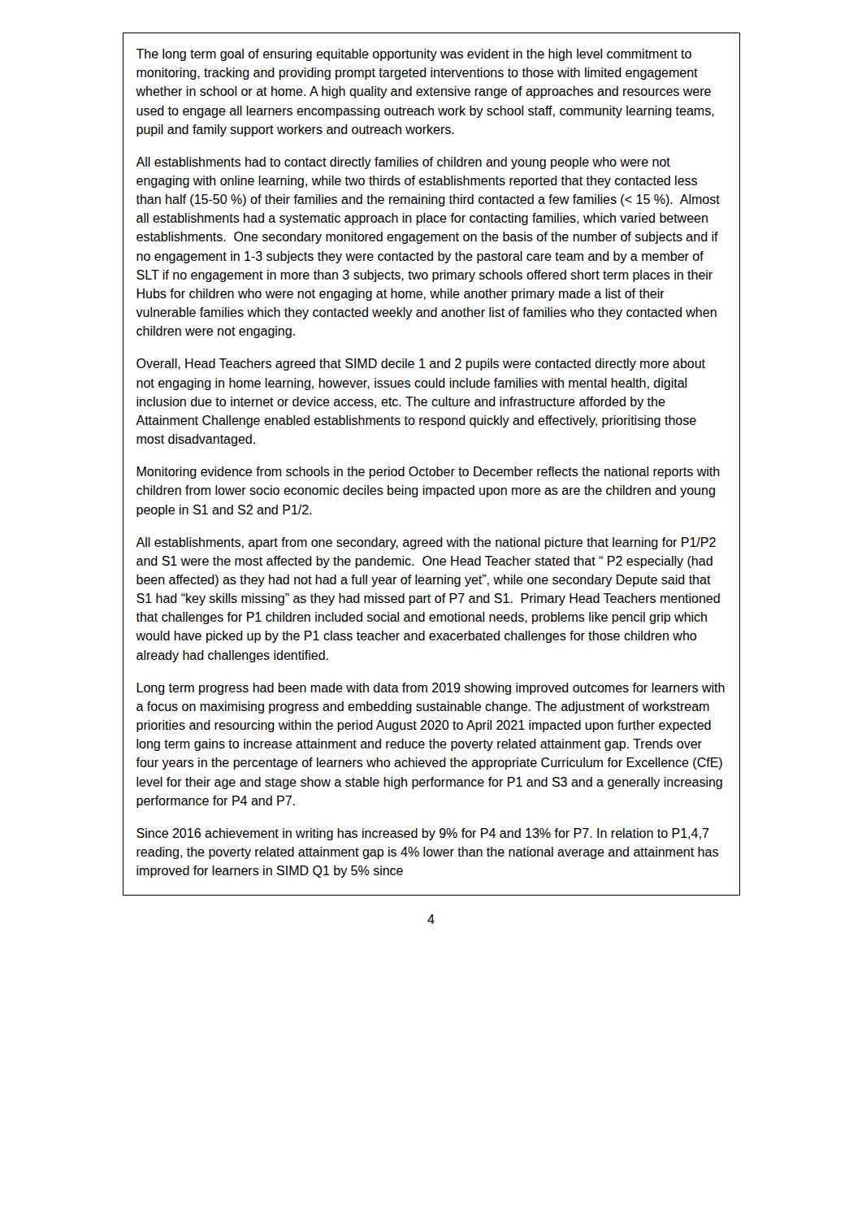The long term goal of ensuring equitable opportunity was evident in the high level commitment to monitoring, tracking and providing prompt targeted interventions to those with limited engagement whether in school or at home. A high quality and extensive range of approaches and resources were used to engage all learners encompassing outreach work by school staff, community learning teams, pupil and family support workers and outreach workers.
All establishments had to contact directly families of children and young people who were not engaging with online learning, while two thirds of establishments reported that they contacted less than half (15-50 %) of their families and the remaining third contacted a few families (< 15 %). Almost all establishments had a systematic approach in place for contacting families, which varied between establishments. One secondary monitored engagement on the basis of the number of subjects and if no engagement in 1-3 subjects they were contacted by the pastoral care team and by a member of SLT if no engagement in more than 3 subjects, two primary schools offered short term places in their Hubs for children who were not engaging at home, while another primary made a list of their vulnerable families which they contacted weekly and another list of families who they contacted when children were not engaging.
Overall, Head Teachers agreed that SIMD decile 1 and 2 pupils were contacted directly more about not engaging in home learning, however, issues could include families with mental health, digital inclusion due to internet or device access, etc. The culture and infrastructure afforded by the Attainment Challenge enabled establishments to respond quickly and effectively, prioritising those most disadvantaged.
Monitoring evidence from schools in the period October to December reflects the national reports with children from lower socio economic deciles being impacted upon more as are the children and young people in S1 and S2 and P1/2.
All establishments, apart from one secondary, agreed with the national picture that learning for P1/P2 and S1 were the most affected by the pandemic. One Head Teacher stated that “ P2 especially (had been affected) as they had not had a full year of learning yet”, while one secondary Depute said that S1 had “key skills missing” as they had missed part of P7 and S1. Primary Head Teachers mentioned that challenges for P1 children included social and emotional needs, problems like pencil grip which would have picked up by the P1 class teacher and exacerbated challenges for those children who already had challenges identified.
Long term progress had been made with data from 2019 showing improved outcomes for learners with a focus on maximising progress and embedding sustainable change. The adjustment of workstream priorities and resourcing within the period August 2020 to April 2021 impacted upon further expected long term gains to increase attainment and reduce the poverty related attainment gap. Trends over four years in the percentage of learners who achieved the appropriate Curriculum for Excellence (CfE) level for their age and stage show a stable high performance for P1 and S3 and a generally increasing performance for P4 and P7.
Since 2016 achievement in writing has increased by 9% for P4 and 13% for P7. In relation to P1,4,7 reading, the poverty related attainment gap is 4% lower than the national average and attainment has improved for learners in SIMD Q1 by 5% since
4